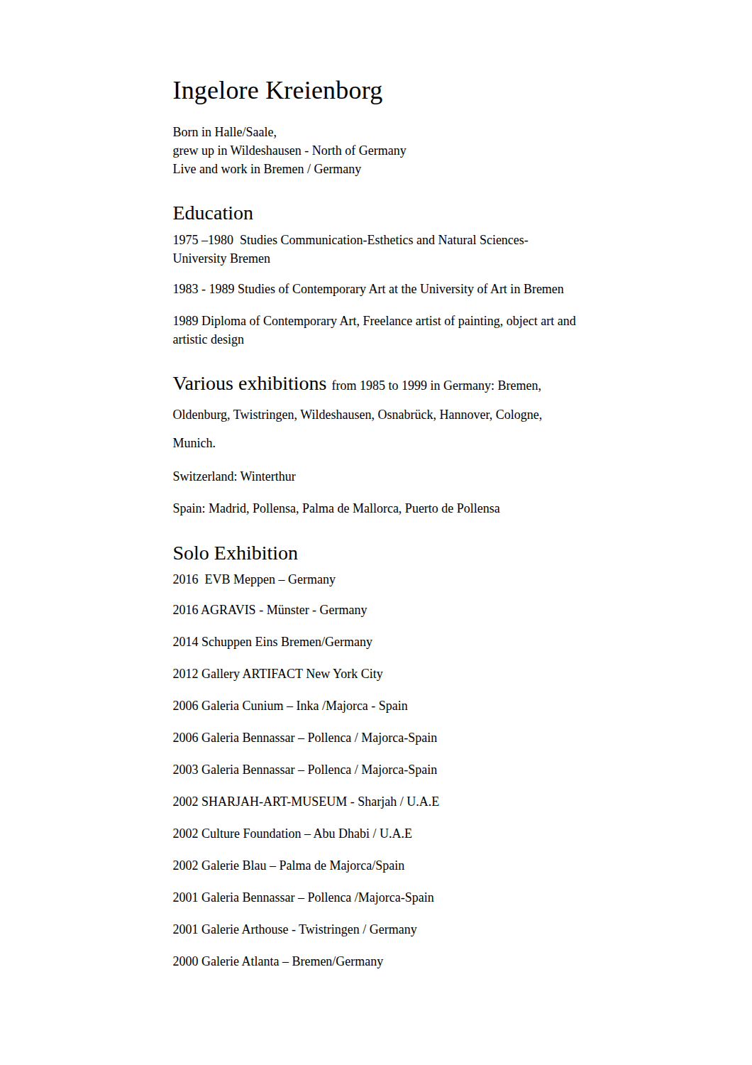Ingelore Kreienborg
Born in Halle/Saale, grew up in Wildeshausen - North of Germany Live and work in Bremen / Germany
Education
1975 –1980 Studies Communication-Esthetics and Natural Sciences-University Bremen
1983 - 1989 Studies of Contemporary Art at the University of Art in Bremen
1989 Diploma of Contemporary Art, Freelance artist of painting, object art and artistic design
Various exhibitions from 1985 to 1999 in Germany: Bremen, Oldenburg, Twistringen, Wildeshausen, Osnabrück, Hannover, Cologne, Munich.
Switzerland: Winterthur
Spain: Madrid, Pollensa, Palma de Mallorca, Puerto de Pollensa
Solo Exhibition
2016 EVB Meppen – Germany
2016 AGRAVIS - Münster - Germany
2014 Schuppen Eins Bremen/Germany
2012 Gallery ARTIFACT New York City
2006 Galeria Cunium – Inka /Majorca - Spain
2006 Galeria Bennassar – Pollenca / Majorca-Spain
2003 Galeria Bennassar – Pollenca / Majorca-Spain
2002 SHARJAH-ART-MUSEUM - Sharjah / U.A.E
2002 Culture Foundation – Abu Dhabi / U.A.E
2002 Galerie Blau – Palma de Majorca/Spain
2001 Galeria Bennassar – Pollenca /Majorca-Spain
2001 Galerie Arthouse - Twistringen / Germany
2000 Galerie Atlanta – Bremen/Germany